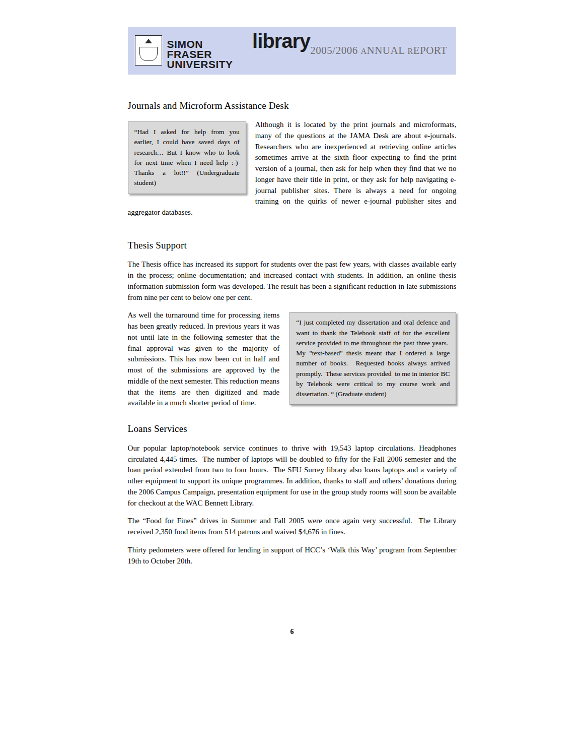SIMON FRASER UNIVERSITY
library
2005/2006 ANNUAL REPORT
Journals and Microform Assistance Desk
“Had I asked for help from you earlier, I could have saved days of research… But I know who to look for next time when I need help :-) Thanks a lot!!” (Undergraduate student)
Although it is located by the print journals and microformats, many of the questions at the JAMA Desk are about e-journals. Researchers who are inexperienced at retrieving online articles sometimes arrive at the sixth floor expecting to find the print version of a journal, then ask for help when they find that we no longer have their title in print, or they ask for help navigating e-journal publisher sites. There is always a need for ongoing training on the quirks of newer e-journal publisher sites and aggregator databases.
Thesis Support
The Thesis office has increased its support for students over the past few years, with classes available early in the process; online documentation; and increased contact with students. In addition, an online thesis information submission form was developed. The result has been a significant reduction in late submissions from nine per cent to below one per cent.
“I just completed my dissertation and oral defence and want to thank the Telebook staff of for the excellent service provided to me throughout the past three years. My "text-based" thesis meant that I ordered a large number of books. Requested books always arrived promptly. These services provided to me in interior BC by Telebook were critical to my course work and dissertation. “ (Graduate student)
As well the turnaround time for processing items has been greatly reduced. In previous years it was not until late in the following semester that the final approval was given to the majority of submissions. This has now been cut in half and most of the submissions are approved by the middle of the next semester. This reduction means that the items are then digitized and made available in a much shorter period of time.
Loans Services
Our popular laptop/notebook service continues to thrive with 19,543 laptop circulations. Headphones circulated 4,445 times. The number of laptops will be doubled to fifty for the Fall 2006 semester and the loan period extended from two to four hours. The SFU Surrey library also loans laptops and a variety of other equipment to support its unique programmes. In addition, thanks to staff and others’ donations during the 2006 Campus Campaign, presentation equipment for use in the group study rooms will soon be available for checkout at the WAC Bennett Library.
The “Food for Fines” drives in Summer and Fall 2005 were once again very successful. The Library received 2,350 food items from 514 patrons and waived $4,676 in fines.
Thirty pedometers were offered for lending in support of HCC’s ‘Walk this Way’ program from September 19th to October 20th.
6